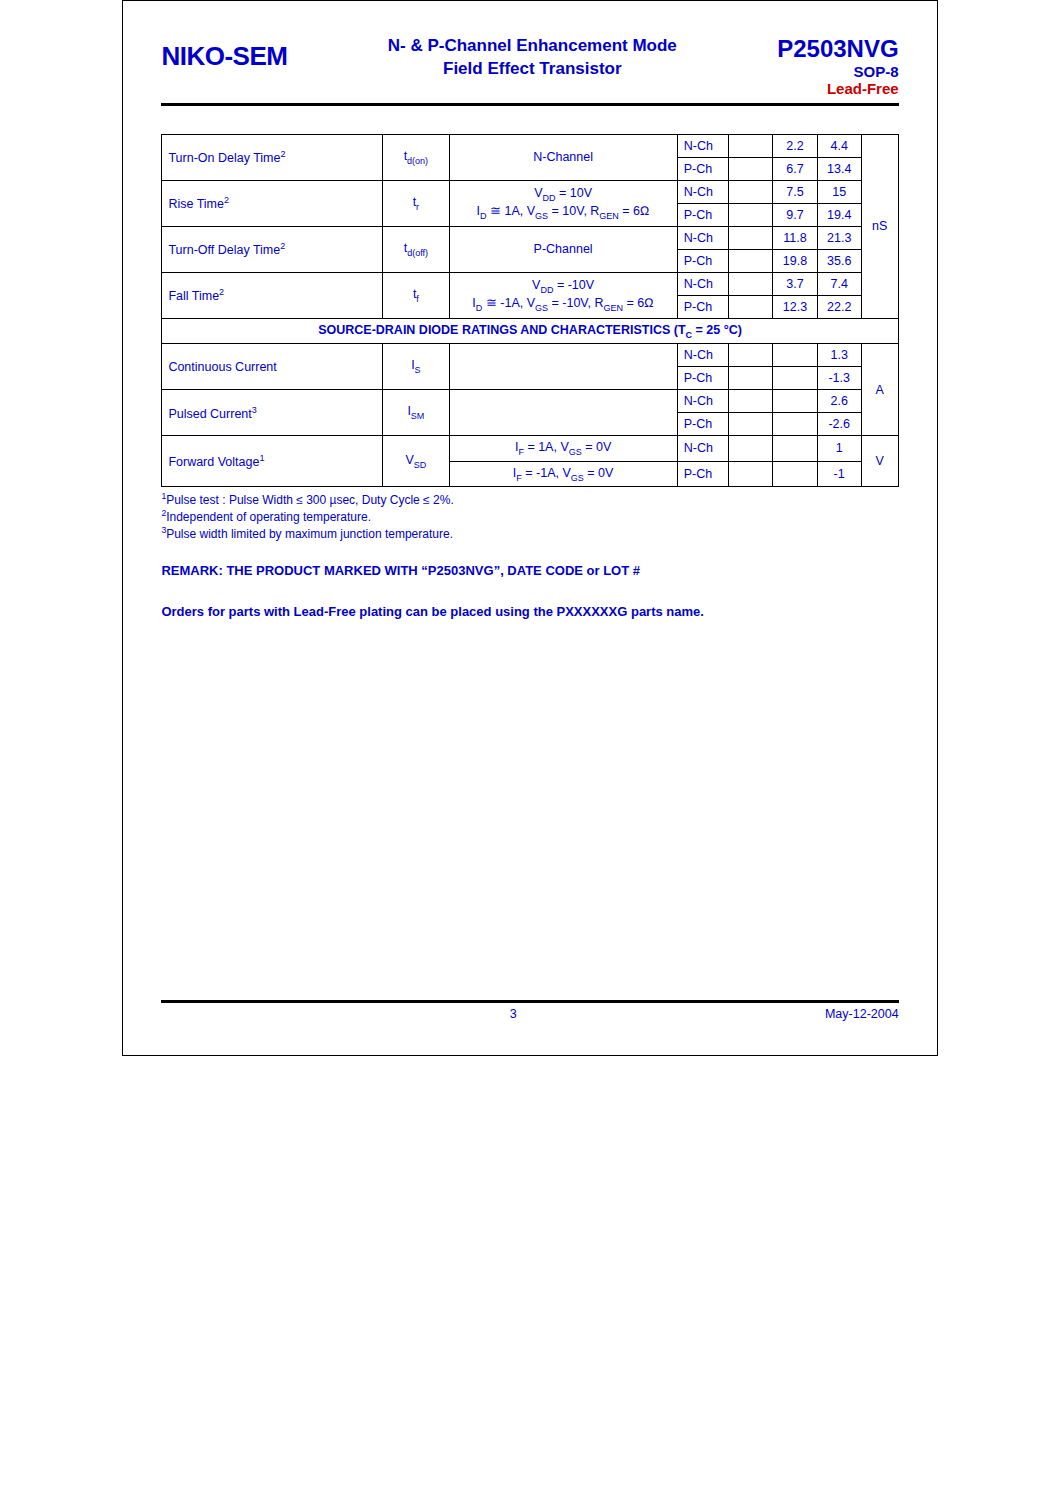NIKO-SEM
N- & P-Channel Enhancement Mode
Field Effect Transistor
P2503NVG
SOP-8
Lead-Free
| Turn-On Delay Time 2 | t d(on) | N-Channel | N-Ch | | 2.2 | 4.4 | nS |
| P-Ch | | 6.7 | 13.4 |
| Rise Time 2 | t r | V DD = 10V I D ≅ 1A, V GS = 10V, R GEN = 6Ω | N-Ch | | 7.5 | 15 |
| P-Ch | | 9.7 | 19.4 |
| Turn-Off Delay Time 2 | t d(off) | P-Channel | N-Ch | | 11.8 | 21.3 |
| P-Ch | | 19.8 | 35.6 |
| Fall Time 2 | t f | V DD = -10V I D ≅ -1A, V GS = -10V, R GEN = 6Ω | N-Ch | | 3.7 | 7.4 |
| P-Ch | | 12.3 | 22.2 |
| SOURCE-DRAIN DIODE RATINGS AND CHARACTERISTICS (T C = 25 °C) |
| Continuous Current | I S | | N-Ch | | | 1.3 | A |
| P-Ch | | | -1.3 |
| Pulsed Current 3 | I SM | | N-Ch | | | 2.6 |
| P-Ch | | | -2.6 |
| Forward Voltage 1 | V SD | I F = 1A, V GS = 0V | N-Ch | | | 1 | V |
| I F = -1A, V GS = 0V | P-Ch | | | -1 |
1Pulse test : Pulse Width ≤ 300 µsec, Duty Cycle ≤ 2%.
2Independent of operating temperature.
3Pulse width limited by maximum junction temperature.
REMARK: THE PRODUCT MARKED WITH “P2503NVG”, DATE CODE or LOT #
Orders for parts with Lead-Free plating can be placed using the PXXXXXXG parts name.
3
May-12-2004